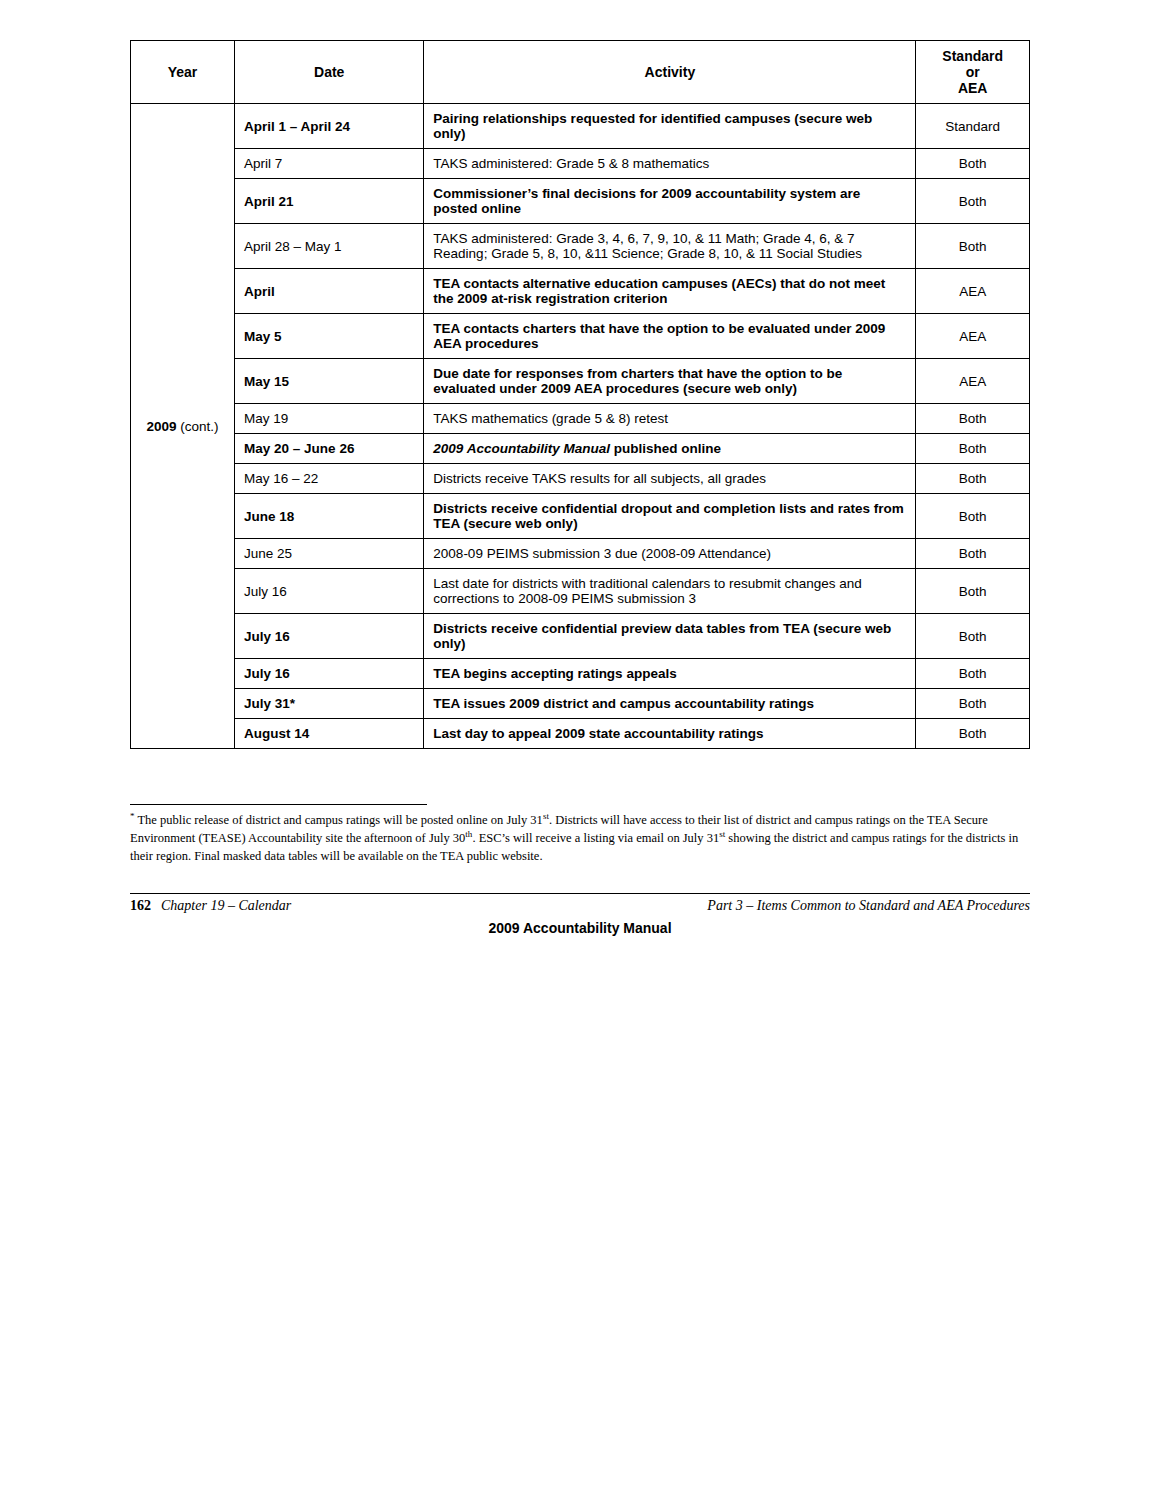| Year | Date | Activity | Standard or AEA |
| --- | --- | --- | --- |
| 2009 (cont.) | April 1 – April 24 | Pairing relationships requested for identified campuses (secure web only) | Standard |
| April 7 | TAKS administered: Grade 5 & 8 mathematics | Both |
| April 21 | Commissioner’s final decisions for 2009 accountability system are posted online | Both |
| April 28 – May 1 | TAKS administered: Grade 3, 4, 6, 7, 9, 10, & 11 Math; Grade 4, 6, & 7 Reading; Grade 5, 8, 10, &11 Science; Grade 8, 10, & 11 Social Studies | Both |
| April | TEA contacts alternative education campuses (AECs) that do not meet the 2009 at-risk registration criterion | AEA |
| May 5 | TEA contacts charters that have the option to be evaluated under 2009 AEA procedures | AEA |
| May 15 | Due date for responses from charters that have the option to be evaluated under 2009 AEA procedures (secure web only) | AEA |
| May 19 | TAKS mathematics (grade 5 & 8) retest | Both |
| May 20 – June 26 | 2009 Accountability Manual published online | Both |
| May 16 – 22 | Districts receive TAKS results for all subjects, all grades | Both |
| June 18 | Districts receive confidential dropout and completion lists and rates from TEA (secure web only) | Both |
| June 25 | 2008-09 PEIMS submission 3 due (2008-09 Attendance) | Both |
| July 16 | Last date for districts with traditional calendars to resubmit changes and corrections to 2008-09 PEIMS submission 3 | Both |
| July 16 | Districts receive confidential preview data tables from TEA (secure web only) | Both |
| July 16 | TEA begins accepting ratings appeals | Both |
| July 31* | TEA issues 2009 district and campus accountability ratings | Both |
| August 14 | Last day to appeal 2009 state accountability ratings | Both |
* The public release of district and campus ratings will be posted online on July 31st. Districts will have access to their list of district and campus ratings on the TEA Secure Environment (TEASE) Accountability site the afternoon of July 30th. ESC’s will receive a listing via email on July 31st showing the district and campus ratings for the districts in their region. Final masked data tables will be available on the TEA public website.
162 Chapter 19 – Calendar
Part 3 – Items Common to Standard and AEA Procedures
2009 Accountability Manual